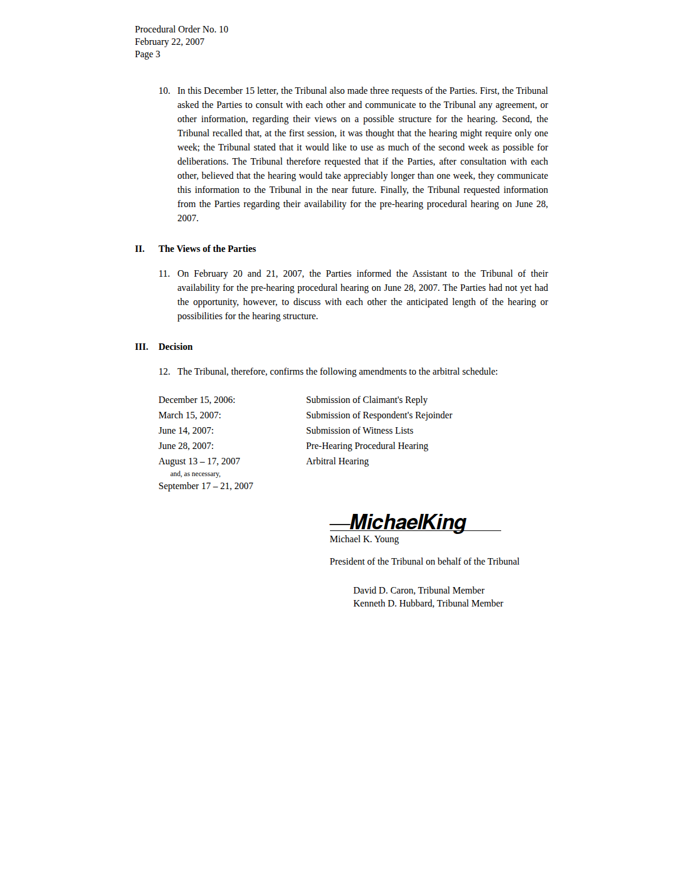Procedural Order No. 10
February 22, 2007
Page 3
10.
In this December 15 letter, the Tribunal also made three requests of the Parties. First, the Tribunal asked the Parties to consult with each other and communicate to the Tribunal any agreement, or other information, regarding their views on a possible structure for the hearing. Second, the Tribunal recalled that, at the first session, it was thought that the hearing might require only one week; the Tribunal stated that it would like to use as much of the second week as possible for deliberations. The Tribunal therefore requested that if the Parties, after consultation with each other, believed that the hearing would take appreciably longer than one week, they communicate this information to the Tribunal in the near future. Finally, the Tribunal requested information from the Parties regarding their availability for the pre-hearing procedural hearing on June 28, 2007.
II. The Views of the Parties
11.
On February 20 and 21, 2007, the Parties informed the Assistant to the Tribunal of their availability for the pre-hearing procedural hearing on June 28, 2007. The Parties had not yet had the opportunity, however, to discuss with each other the anticipated length of the hearing or possibilities for the hearing structure.
III. Decision
12.
The Tribunal, therefore, confirms the following amendments to the arbitral schedule:
| December 15, 2006: | Submission of Claimant's Reply |
| March 15, 2007: | Submission of Respondent's Rejoinder |
| June 14, 2007: | Submission of Witness Lists |
| June 28, 2007: | Pre-Hearing Procedural Hearing |
| August 13 – 17, 2007 and, as necessary, September 17 – 21, 2007 | Arbitral Hearing |
—𝑴𝒊𝒄𝒉𝒂𝒆𝒍𝑲𝒊𝒏𝒈
Michael K. Young
President of the Tribunal on behalf of the Tribunal
David D. Caron, Tribunal Member
Kenneth D. Hubbard, Tribunal Member